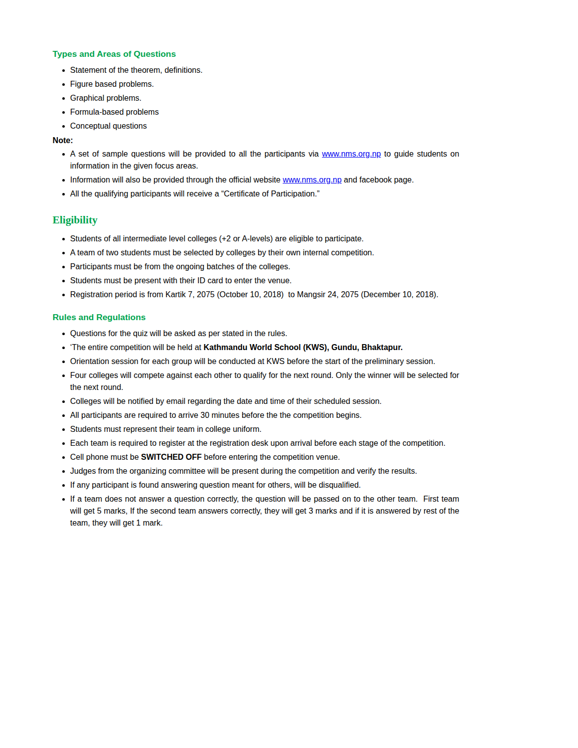Types and Areas of Questions
Statement of the theorem, definitions.
Figure based problems.
Graphical problems.
Formula-based problems
Conceptual questions
Note:
A set of sample questions will be provided to all the participants via www.nms.org.np to guide students on information in the given focus areas.
Information will also be provided through the official website www.nms.org.np and facebook page.
All the qualifying participants will receive a “Certificate of Participation.”
Eligibility
Students of all intermediate level colleges (+2 or A-levels) are eligible to participate.
A team of two students must be selected by colleges by their own internal competition.
Participants must be from the ongoing batches of the colleges.
Students must be present with their ID card to enter the venue.
Registration period is from Kartik 7, 2075 (October 10, 2018) to Mangsir 24, 2075 (December 10, 2018).
Rules and Regulations
Questions for the quiz will be asked as per stated in the rules.
‘The entire competition will be held at Kathmandu World School (KWS), Gundu, Bhaktapur.
Orientation session for each group will be conducted at KWS before the start of the preliminary session.
Four colleges will compete against each other to qualify for the next round. Only the winner will be selected for the next round.
Colleges will be notified by email regarding the date and time of their scheduled session.
All participants are required to arrive 30 minutes before the the competition begins.
Students must represent their team in college uniform.
Each team is required to register at the registration desk upon arrival before each stage of the competition.
Cell phone must be SWITCHED OFF before entering the competition venue.
Judges from the organizing committee will be present during the competition and verify the results.
If any participant is found answering question meant for others, will be disqualified.
If a team does not answer a question correctly, the question will be passed on to the other team. First team will get 5 marks, If the second team answers correctly, they will get 3 marks and if it is answered by rest of the team, they will get 1 mark.